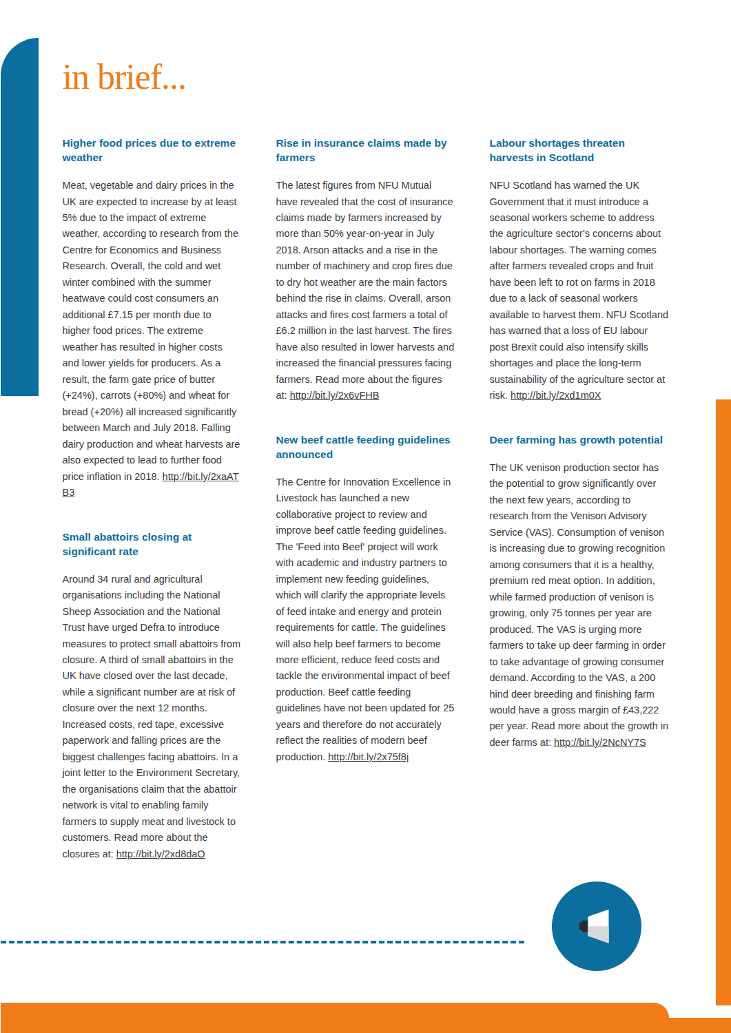in brief...
Higher food prices due to extreme weather
Meat, vegetable and dairy prices in the UK are expected to increase by at least 5% due to the impact of extreme weather, according to research from the Centre for Economics and Business Research. Overall, the cold and wet winter combined with the summer heatwave could cost consumers an additional £7.15 per month due to higher food prices. The extreme weather has resulted in higher costs and lower yields for producers. As a result, the farm gate price of butter (+24%), carrots (+80%) and wheat for bread (+20%) all increased significantly between March and July 2018. Falling dairy production and wheat harvests are also expected to lead to further food price inflation in 2018. http://bit.ly/2xaATB3
Small abattoirs closing at significant rate
Around 34 rural and agricultural organisations including the National Sheep Association and the National Trust have urged Defra to introduce measures to protect small abattoirs from closure. A third of small abattoirs in the UK have closed over the last decade, while a significant number are at risk of closure over the next 12 months. Increased costs, red tape, excessive paperwork and falling prices are the biggest challenges facing abattoirs. In a joint letter to the Environment Secretary, the organisations claim that the abattoir network is vital to enabling family farmers to supply meat and livestock to customers. Read more about the closures at: http://bit.ly/2xd8daO
Rise in insurance claims made by farmers
The latest figures from NFU Mutual have revealed that the cost of insurance claims made by farmers increased by more than 50% year-on-year in July 2018. Arson attacks and a rise in the number of machinery and crop fires due to dry hot weather are the main factors behind the rise in claims. Overall, arson attacks and fires cost farmers a total of £6.2 million in the last harvest. The fires have also resulted in lower harvests and increased the financial pressures facing farmers. Read more about the figures at: http://bit.ly/2x6vFHB
New beef cattle feeding guidelines announced
The Centre for Innovation Excellence in Livestock has launched a new collaborative project to review and improve beef cattle feeding guidelines. The 'Feed into Beef' project will work with academic and industry partners to implement new feeding guidelines, which will clarify the appropriate levels of feed intake and energy and protein requirements for cattle. The guidelines will also help beef farmers to become more efficient, reduce feed costs and tackle the environmental impact of beef production. Beef cattle feeding guidelines have not been updated for 25 years and therefore do not accurately reflect the realities of modern beef production. http://bit.ly/2x75f8j
Labour shortages threaten harvests in Scotland
NFU Scotland has warned the UK Government that it must introduce a seasonal workers scheme to address the agriculture sector's concerns about labour shortages. The warning comes after farmers revealed crops and fruit have been left to rot on farms in 2018 due to a lack of seasonal workers available to harvest them. NFU Scotland has warned that a loss of EU labour post Brexit could also intensify skills shortages and place the long-term sustainability of the agriculture sector at risk. http://bit.ly/2xd1m0X
Deer farming has growth potential
The UK venison production sector has the potential to grow significantly over the next few years, according to research from the Venison Advisory Service (VAS). Consumption of venison is increasing due to growing recognition among consumers that it is a healthy, premium red meat option. In addition, while farmed production of venison is growing, only 75 tonnes per year are produced. The VAS is urging more farmers to take up deer farming in order to take advantage of growing consumer demand. According to the VAS, a 200 hind deer breeding and finishing farm would have a gross margin of £43,222 per year. Read more about the growth in deer farms at: http://bit.ly/2NcNY7S